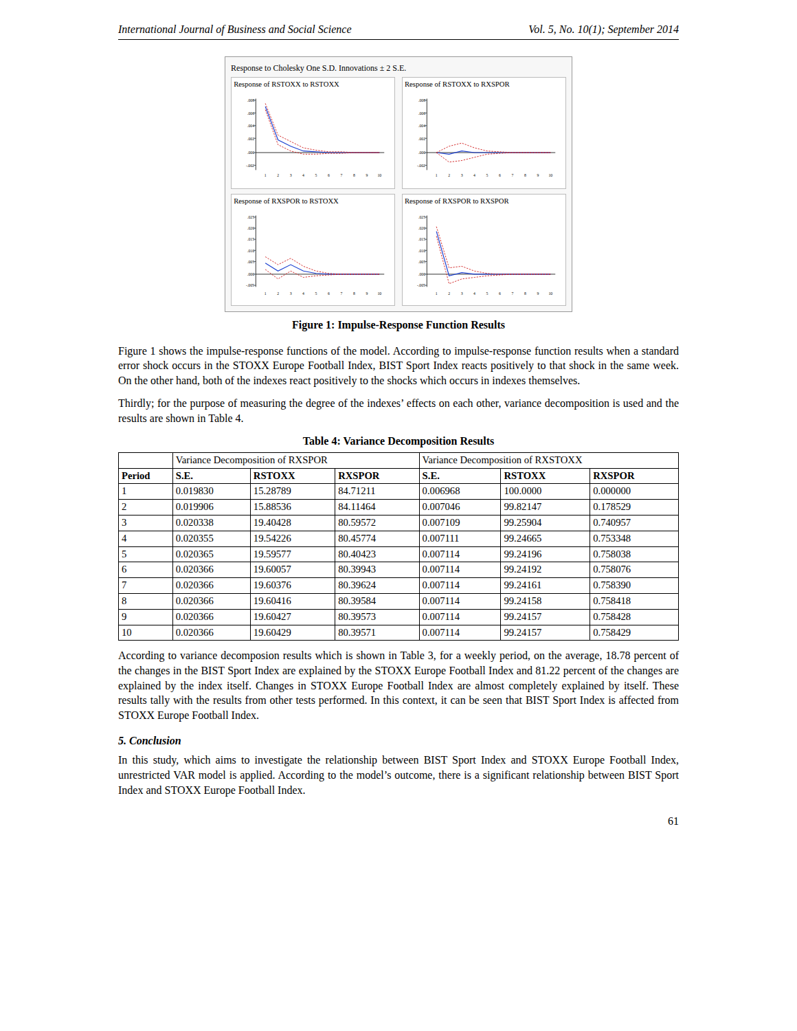International Journal of Business and Social Science Vol. 5, No. 10(1); September 2014
Response to Cholesky One S.D. Innovations ± 2 S.E.
Response of RSTOXX to RSTOXX
.008 .006 .004 .002 .000 -.002 1 2 3 4 5 6 7 8 9 10
Response of RSTOXX to RXSPOR
.008 .006 .004 .002 .000 -.002 1 2 3 4 5 6 7 8 9 10
Response of RXSPOR to RSTOXX
.025 .020 .015 .010 .005 .000 -.005 1 2 3 4 5 6 7 8 9 10
Response of RXSPOR to RXSPOR
.025 .020 .015 .010 .005 .000 -.005 1 2 3 4 5 6 7 8 9 10
Figure 1: Impulse-Response Function Results
Figure 1 shows the impulse-response functions of the model. According to impulse-response function results when a standard error shock occurs in the STOXX Europe Football Index, BIST Sport Index reacts positively to that shock in the same week. On the other hand, both of the indexes react positively to the shocks which occurs in indexes themselves.
Thirdly; for the purpose of measuring the degree of the indexes’ effects on each other, variance decomposition is used and the results are shown in Table 4.
Table 4: Variance Decomposition Results
| | Variance Decomposition of RXSPOR | Variance Decomposition of RXSTOXX |
| --- | --- | --- |
| Period | S.E. | RSTOXX | RXSPOR | S.E. | RSTOXX | RXSPOR |
| 1 | 0.019830 | 15.28789 | 84.71211 | 0.006968 | 100.0000 | 0.000000 |
| 2 | 0.019906 | 15.88536 | 84.11464 | 0.007046 | 99.82147 | 0.178529 |
| 3 | 0.020338 | 19.40428 | 80.59572 | 0.007109 | 99.25904 | 0.740957 |
| 4 | 0.020355 | 19.54226 | 80.45774 | 0.007111 | 99.24665 | 0.753348 |
| 5 | 0.020365 | 19.59577 | 80.40423 | 0.007114 | 99.24196 | 0.758038 |
| 6 | 0.020366 | 19.60057 | 80.39943 | 0.007114 | 99.24192 | 0.758076 |
| 7 | 0.020366 | 19.60376 | 80.39624 | 0.007114 | 99.24161 | 0.758390 |
| 8 | 0.020366 | 19.60416 | 80.39584 | 0.007114 | 99.24158 | 0.758418 |
| 9 | 0.020366 | 19.60427 | 80.39573 | 0.007114 | 99.24157 | 0.758428 |
| 10 | 0.020366 | 19.60429 | 80.39571 | 0.007114 | 99.24157 | 0.758429 |
According to variance decomposion results which is shown in Table 3, for a weekly period, on the average, 18.78 percent of the changes in the BIST Sport Index are explained by the STOXX Europe Football Index and 81.22 percent of the changes are explained by the index itself. Changes in STOXX Europe Football Index are almost completely explained by itself. These results tally with the results from other tests performed. In this context, it can be seen that BIST Sport Index is affected from STOXX Europe Football Index.
5. Conclusion
In this study, which aims to investigate the relationship between BIST Sport Index and STOXX Europe Football Index, unrestricted VAR model is applied. According to the model’s outcome, there is a significant relationship between BIST Sport Index and STOXX Europe Football Index.
61